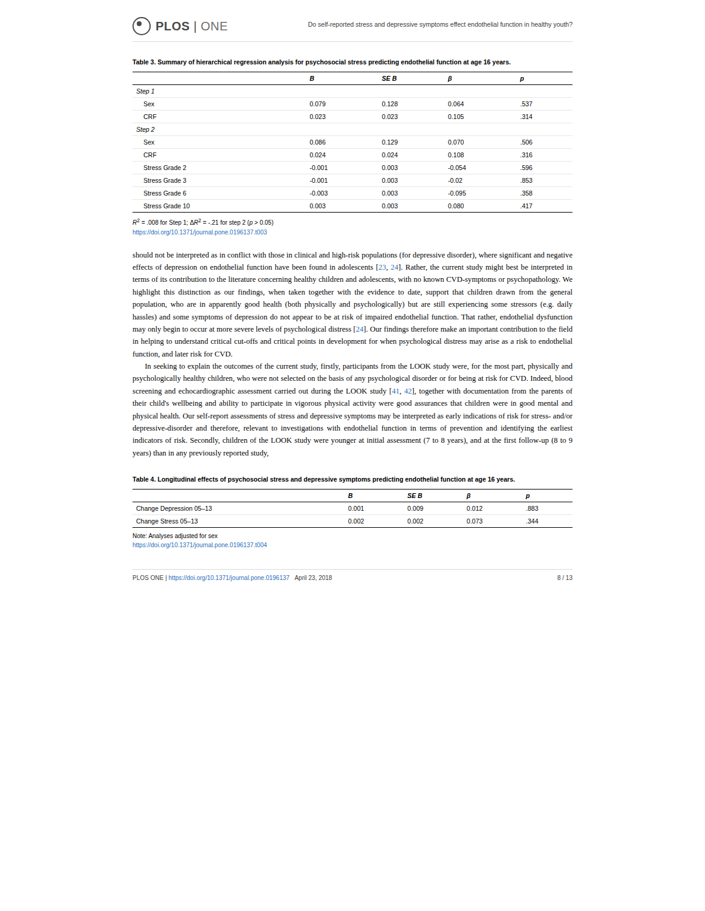PLOS | ONE
Do self-reported stress and depressive symptoms effect endothelial function in healthy youth?
Table 3. Summary of hierarchical regression analysis for psychosocial stress predicting endothelial function at age 16 years.
| | B | SE B | β | p |
| --- | --- | --- | --- | --- |
| Step 1 | | | | |
| Sex | 0.079 | 0.128 | 0.064 | .537 |
| CRF | 0.023 | 0.023 | 0.105 | .314 |
| Step 2 | | | | |
| Sex | 0.086 | 0.129 | 0.070 | .506 |
| CRF | 0.024 | 0.024 | 0.108 | .316 |
| Stress Grade 2 | -0.001 | 0.003 | -0.054 | .596 |
| Stress Grade 3 | -0.001 | 0.003 | -0.02 | .853 |
| Stress Grade 6 | -0.003 | 0.003 | -0.095 | .358 |
| Stress Grade 10 | 0.003 | 0.003 | 0.080 | .417 |
R2 = .008 for Step 1; ΔR2 = -.21 for step 2 (p > 0.05)
https://doi.org/10.1371/journal.pone.0196137.t003
should not be interpreted as in conflict with those in clinical and high-risk populations (for depressive disorder), where significant and negative effects of depression on endothelial function have been found in adolescents [23, 24]. Rather, the current study might best be interpreted in terms of its contribution to the literature concerning healthy children and adolescents, with no known CVD-symptoms or psychopathology. We highlight this distinction as our findings, when taken together with the evidence to date, support that children drawn from the general population, who are in apparently good health (both physically and psychologically) but are still experiencing some stressors (e.g. daily hassles) and some symptoms of depression do not appear to be at risk of impaired endothelial function. That rather, endothelial dysfunction may only begin to occur at more severe levels of psychological distress [24]. Our findings therefore make an important contribution to the field in helping to understand critical cut-offs and critical points in development for when psychological distress may arise as a risk to endothelial function, and later risk for CVD.
In seeking to explain the outcomes of the current study, firstly, participants from the LOOK study were, for the most part, physically and psychologically healthy children, who were not selected on the basis of any psychological disorder or for being at risk for CVD. Indeed, blood screening and echocardiographic assessment carried out during the LOOK study [41, 42], together with documentation from the parents of their child's wellbeing and ability to participate in vigorous physical activity were good assurances that children were in good mental and physical health. Our self-report assessments of stress and depressive symptoms may be interpreted as early indications of risk for stress- and/or depressive-disorder and therefore, relevant to investigations with endothelial function in terms of prevention and identifying the earliest indicators of risk. Secondly, children of the LOOK study were younger at initial assessment (7 to 8 years), and at the first follow-up (8 to 9 years) than in any previously reported study,
Table 4. Longitudinal effects of psychosocial stress and depressive symptoms predicting endothelial function at age 16 years.
| | B | SE B | β | p |
| --- | --- | --- | --- | --- |
| Change Depression 05–13 | 0.001 | 0.009 | 0.012 | .883 |
| Change Stress 05–13 | 0.002 | 0.002 | 0.073 | .344 |
Note: Analyses adjusted for sex
https://doi.org/10.1371/journal.pone.0196137.t004
PLOS ONE | https://doi.org/10.1371/journal.pone.0196137 April 23, 2018
8 / 13